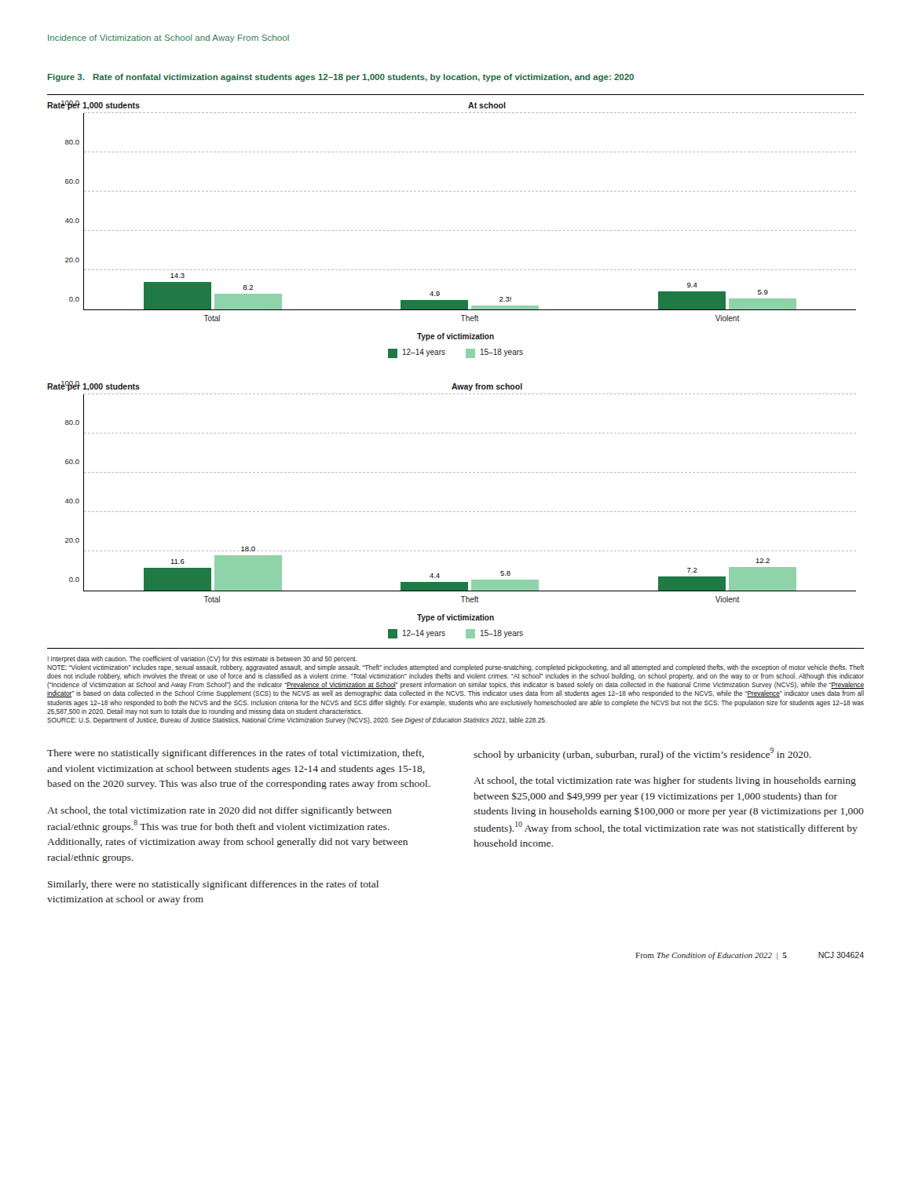Incidence of Victimization at School and Away From School
Figure 3. Rate of nonfatal victimization against students ages 12–18 per 1,000 students, by location, type of victimization, and age: 2020
Rate per 1,000 students At school
100.0
80.0
60.0
40.0
20.0
0.0
14.3
8.2
4.9
2.3!
9.4
5.9
Total Theft Violent
Type of victimization
12–14 years 15–18 years
Rate per 1,000 students Away from school
100.0
80.0
60.0
40.0
20.0
0.0
11.6
18.0
4.4
5.8
7.2
12.2
Total Theft Violent
Type of victimization
12–14 years 15–18 years
! Interpret data with caution. The coefficient of variation (CV) for this estimate is between 30 and 50 percent.
NOTE: “Violent victimization” includes rape, sexual assault, robbery, aggravated assault, and simple assault. “Theft” includes attempted and completed purse-snatching, completed pickpocketing, and all attempted and completed thefts, with the exception of motor vehicle thefts. Theft does not include robbery, which involves the threat or use of force and is classified as a violent crime. “Total victimization” includes thefts and violent crimes. “At school” includes in the school building, on school property, and on the way to or from school. Although this indicator (“Incidence of Victimization at School and Away From School”) and the indicator “Prevalence of Victimization at School” present information on similar topics, this indicator is based solely on data collected in the National Crime Victimization Survey (NCVS), while the “Prevalence indicator” is based on data collected in the School Crime Supplement (SCS) to the NCVS as well as demographic data collected in the NCVS. This indicator uses data from all students ages 12–18 who responded to the NCVS, while the “Prevalence” indicator uses data from all students ages 12–18 who responded to both the NCVS and the SCS. Inclusion criteria for the NCVS and SCS differ slightly. For example, students who are exclusively homeschooled are able to complete the NCVS but not the SCS. The population size for students ages 12–18 was 25,587,500 in 2020. Detail may not sum to totals due to rounding and missing data on student characteristics.
SOURCE: U.S. Department of Justice, Bureau of Justice Statistics, National Crime Victimization Survey (NCVS), 2020. See Digest of Education Statistics 2021, table 228.25.
There were no statistically significant differences in the rates of total victimization, theft, and violent victimization at school between students ages 12-14 and students ages 15-18, based on the 2020 survey. This was also true of the corresponding rates away from school.
At school, the total victimization rate in 2020 did not differ significantly between racial/ethnic groups.8 This was true for both theft and violent victimization rates. Additionally, rates of victimization away from school generally did not vary between racial/ethnic groups.
Similarly, there were no statistically significant differences in the rates of total victimization at school or away from
school by urbanicity (urban, suburban, rural) of the victim’s residence9 in 2020.
At school, the total victimization rate was higher for students living in households earning between $25,000 and $49,999 per year (19 victimizations per 1,000 students) than for students living in households earning $100,000 or more per year (8 victimizations per 1,000 students).10 Away from school, the total victimization rate was not statistically different by household income.
From The Condition of Education 2022 | 5 NCJ 304624